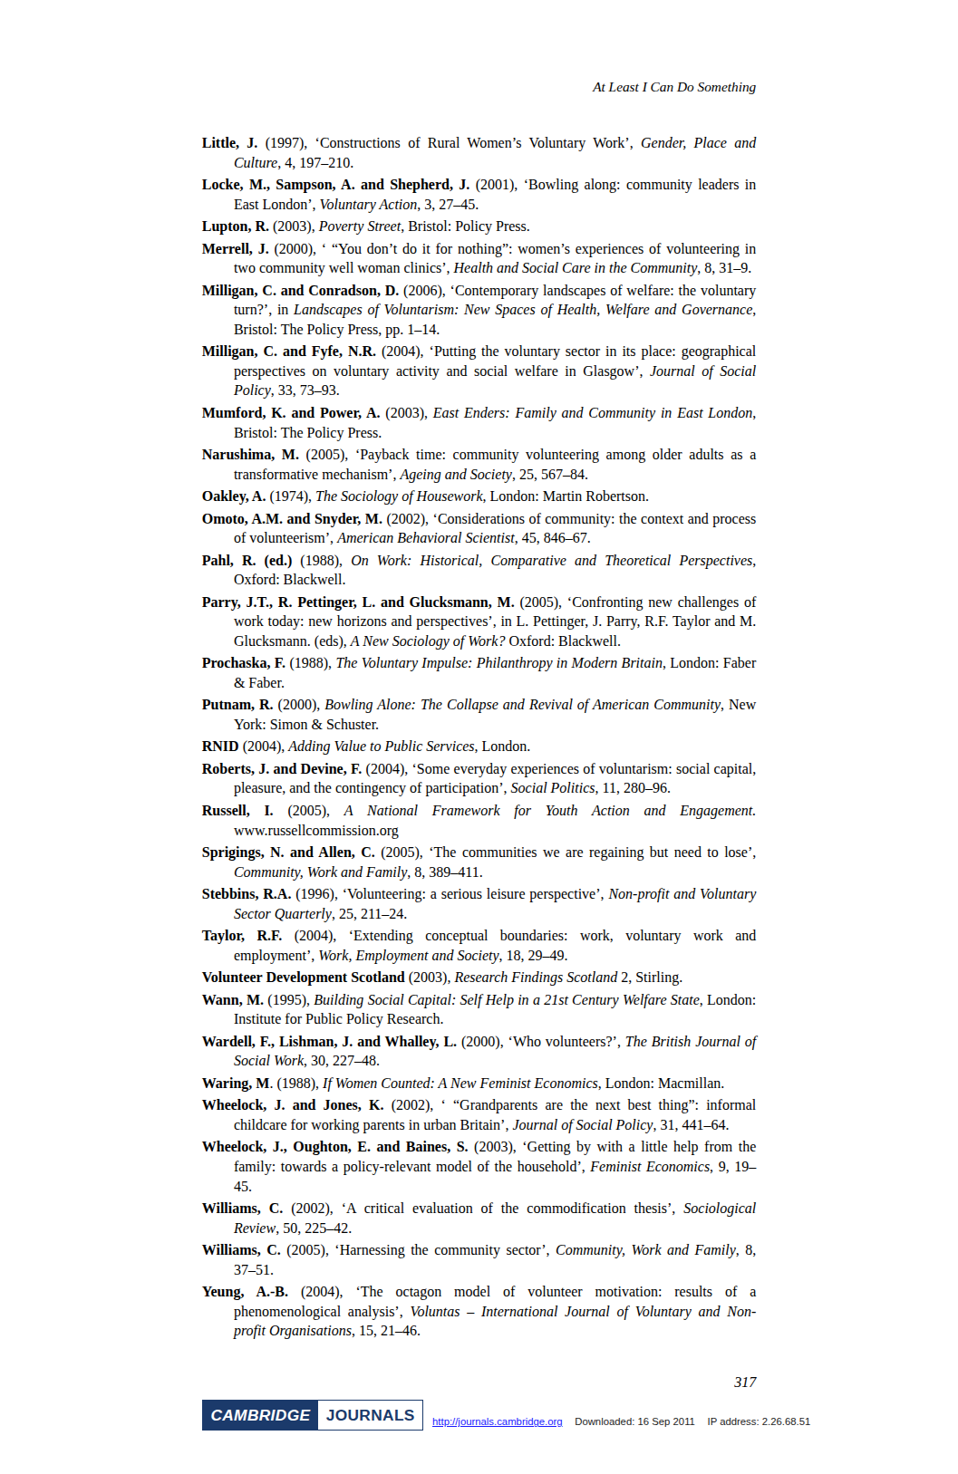At Least I Can Do Something
Little, J. (1997), ‘Constructions of Rural Women’s Voluntary Work’, Gender, Place and Culture, 4, 197–210.
Locke, M., Sampson, A. and Shepherd, J. (2001), ‘Bowling along: community leaders in East London’, Voluntary Action, 3, 27–45.
Lupton, R. (2003), Poverty Street, Bristol: Policy Press.
Merrell, J. (2000), ‘ “You don’t do it for nothing”: women’s experiences of volunteering in two community well woman clinics’, Health and Social Care in the Community, 8, 31–9.
Milligan, C. and Conradson, D. (2006), ‘Contemporary landscapes of welfare: the voluntary turn?’, in Landscapes of Voluntarism: New Spaces of Health, Welfare and Governance, Bristol: The Policy Press, pp. 1–14.
Milligan, C. and Fyfe, N.R. (2004), ‘Putting the voluntary sector in its place: geographical perspectives on voluntary activity and social welfare in Glasgow’, Journal of Social Policy, 33, 73–93.
Mumford, K. and Power, A. (2003), East Enders: Family and Community in East London, Bristol: The Policy Press.
Narushima, M. (2005), ‘Payback time: community volunteering among older adults as a transformative mechanism’, Ageing and Society, 25, 567–84.
Oakley, A. (1974), The Sociology of Housework, London: Martin Robertson.
Omoto, A.M. and Snyder, M. (2002), ‘Considerations of community: the context and process of volunteerism’, American Behavioral Scientist, 45, 846–67.
Pahl, R. (ed.) (1988), On Work: Historical, Comparative and Theoretical Perspectives, Oxford: Blackwell.
Parry, J.T., R. Pettinger, L. and Glucksmann, M. (2005), ‘Confronting new challenges of work today: new horizons and perspectives’, in L. Pettinger, J. Parry, R.F. Taylor and M. Glucksmann. (eds), A New Sociology of Work? Oxford: Blackwell.
Prochaska, F. (1988), The Voluntary Impulse: Philanthropy in Modern Britain, London: Faber & Faber.
Putnam, R. (2000), Bowling Alone: The Collapse and Revival of American Community, New York: Simon & Schuster.
RNID (2004), Adding Value to Public Services, London.
Roberts, J. and Devine, F. (2004), ‘Some everyday experiences of voluntarism: social capital, pleasure, and the contingency of participation’, Social Politics, 11, 280–96.
Russell, I. (2005), A National Framework for Youth Action and Engagement. www.russellcommission.org
Sprigings, N. and Allen, C. (2005), ‘The communities we are regaining but need to lose’, Community, Work and Family, 8, 389–411.
Stebbins, R.A. (1996), ‘Volunteering: a serious leisure perspective’, Non-profit and Voluntary Sector Quarterly, 25, 211–24.
Taylor, R.F. (2004), ‘Extending conceptual boundaries: work, voluntary work and employment’, Work, Employment and Society, 18, 29–49.
Volunteer Development Scotland (2003), Research Findings Scotland 2, Stirling.
Wann, M. (1995), Building Social Capital: Self Help in a 21st Century Welfare State, London: Institute for Public Policy Research.
Wardell, F., Lishman, J. and Whalley, L. (2000), ‘Who volunteers?’, The British Journal of Social Work, 30, 227–48.
Waring, M. (1988), If Women Counted: A New Feminist Economics, London: Macmillan.
Wheelock, J. and Jones, K. (2002), ‘ “Grandparents are the next best thing”: informal childcare for working parents in urban Britain’, Journal of Social Policy, 31, 441–64.
Wheelock, J., Oughton, E. and Baines, S. (2003), ‘Getting by with a little help from the family: towards a policy-relevant model of the household’, Feminist Economics, 9, 19–45.
Williams, C. (2002), ‘A critical evaluation of the commodification thesis’, Sociological Review, 50, 225–42.
Williams, C. (2005), ‘Harnessing the community sector’, Community, Work and Family, 8, 37–51.
Yeung, A.-B. (2004), ‘The octagon model of volunteer motivation: results of a phenomenological analysis’, Voluntas – International Journal of Voluntary and Non-profit Organisations, 15, 21–46.
317
CAMBRIDGE JOURNALS
http://journals.cambridge.org Downloaded: 16 Sep 2011 IP address: 2.26.68.51